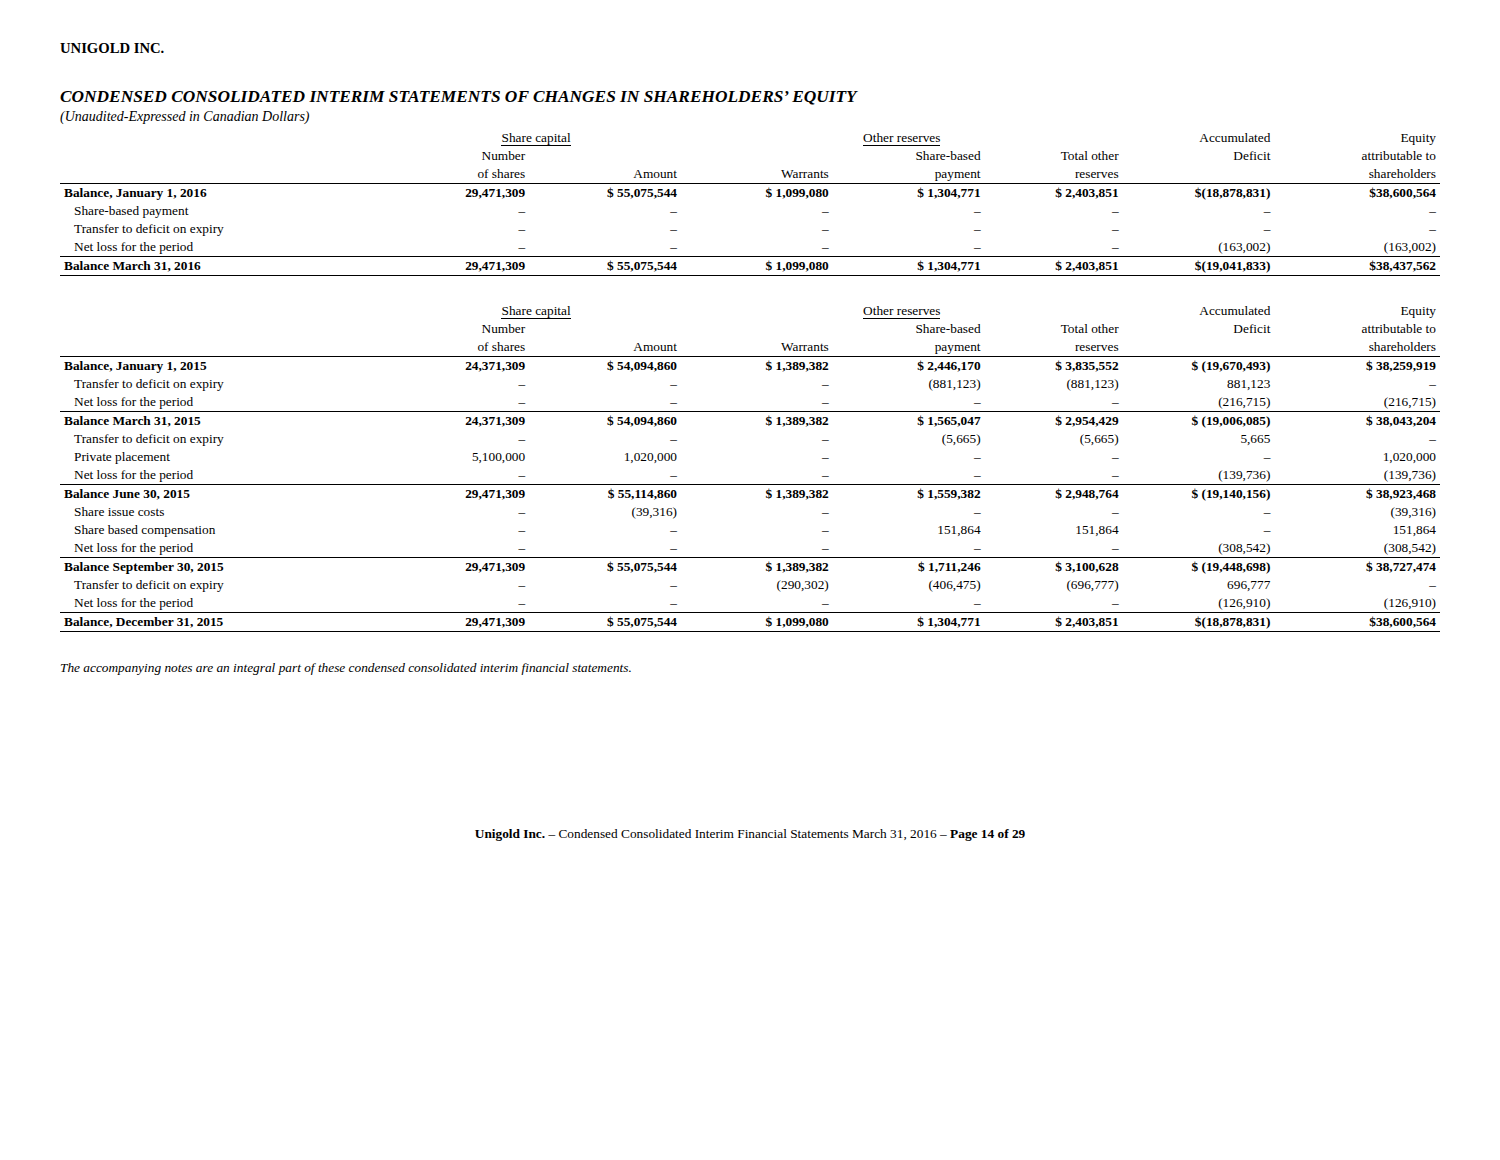UNIGOLD INC.
CONDENSED CONSOLIDATED INTERIM STATEMENTS OF CHANGES IN SHAREHOLDERS’ EQUITY
(Unaudited-Expressed in Canadian Dollars)
| | Share capital | Other reserves | Accumulated | Equity |
| | Number | | | Share-based | Total other | Deficit | attributable to |
| | of shares | Amount | Warrants | payment | reserves | | shareholders |
| Balance, January 1, 2016 | 29,471,309 | $ 55,075,544 | $ 1,099,080 | $ 1,304,771 | $ 2,403,851 | $(18,878,831) | $38,600,564 |
| Share-based payment | – | – | – | – | – | – | – |
| Transfer to deficit on expiry | – | – | – | – | – | – | – |
| Net loss for the period | – | – | – | – | – | (163,002) | (163,002) |
| Balance March 31, 2016 | 29,471,309 | $ 55,075,544 | $ 1,099,080 | $ 1,304,771 | $ 2,403,851 | $(19,041,833) | $38,437,562 |
| | Share capital | Other reserves | Accumulated | Equity |
| | Number | | | Share-based | Total other | Deficit | attributable to |
| | of shares | Amount | Warrants | payment | reserves | | shareholders |
| Balance, January 1, 2015 | 24,371,309 | $ 54,094,860 | $ 1,389,382 | $ 2,446,170 | $ 3,835,552 | $ (19,670,493) | $ 38,259,919 |
| Transfer to deficit on expiry | – | – | – | (881,123) | (881,123) | 881,123 | – |
| Net loss for the period | – | – | – | – | – | (216,715) | (216,715) |
| Balance March 31, 2015 | 24,371,309 | $ 54,094,860 | $ 1,389,382 | $ 1,565,047 | $ 2,954,429 | $ (19,006,085) | $ 38,043,204 |
| Transfer to deficit on expiry | – | – | – | (5,665) | (5,665) | 5,665 | – |
| Private placement | 5,100,000 | 1,020,000 | – | – | – | – | 1,020,000 |
| Net loss for the period | – | – | – | – | – | (139,736) | (139,736) |
| Balance June 30, 2015 | 29,471,309 | $ 55,114,860 | $ 1,389,382 | $ 1,559,382 | $ 2,948,764 | $ (19,140,156) | $ 38,923,468 |
| Share issue costs | – | (39,316) | – | – | – | – | (39,316) |
| Share based compensation | – | – | – | 151,864 | 151,864 | – | 151,864 |
| Net loss for the period | – | – | – | – | – | (308,542) | (308,542) |
| Balance September 30, 2015 | 29,471,309 | $ 55,075,544 | $ 1,389,382 | $ 1,711,246 | $ 3,100,628 | $ (19,448,698) | $ 38,727,474 |
| Transfer to deficit on expiry | – | – | (290,302) | (406,475) | (696,777) | 696,777 | – |
| Net loss for the period | – | – | – | – | – | (126,910) | (126,910) |
| Balance, December 31, 2015 | 29,471,309 | $ 55,075,544 | $ 1,099,080 | $ 1,304,771 | $ 2,403,851 | $(18,878,831) | $38,600,564 |
The accompanying notes are an integral part of these condensed consolidated interim financial statements.
Unigold Inc. – Condensed Consolidated Interim Financial Statements March 31, 2016 – Page 14 of 29